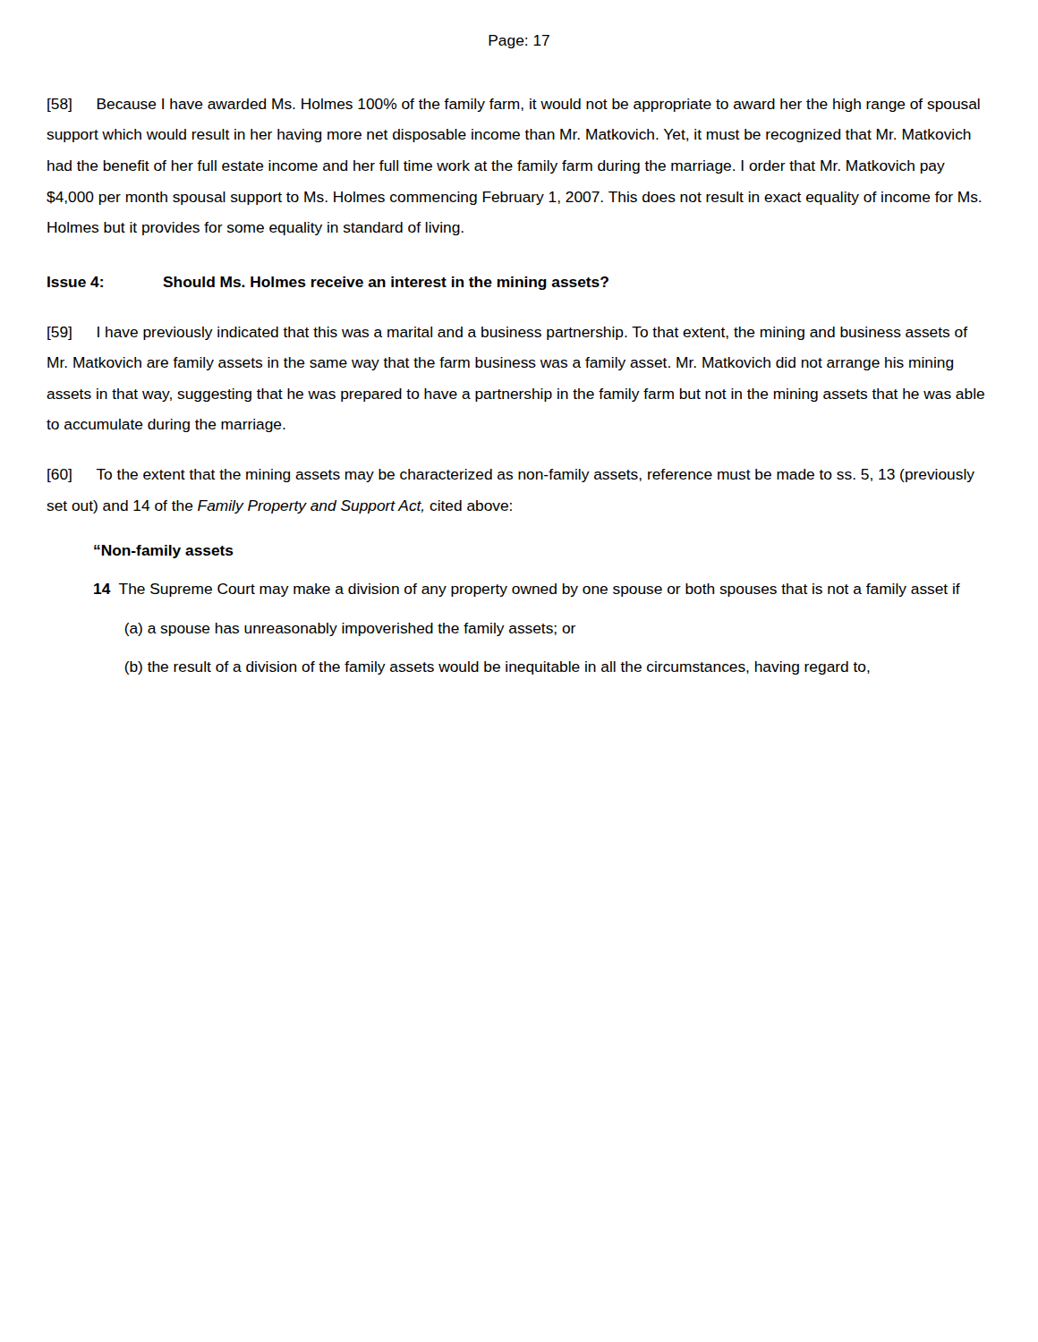Page: 17
[58] Because I have awarded Ms. Holmes 100% of the family farm, it would not be appropriate to award her the high range of spousal support which would result in her having more net disposable income than Mr. Matkovich. Yet, it must be recognized that Mr. Matkovich had the benefit of her full estate income and her full time work at the family farm during the marriage. I order that Mr. Matkovich pay $4,000 per month spousal support to Ms. Holmes commencing February 1, 2007. This does not result in exact equality of income for Ms. Holmes but it provides for some equality in standard of living.
Issue 4: Should Ms. Holmes receive an interest in the mining assets?
[59] I have previously indicated that this was a marital and a business partnership. To that extent, the mining and business assets of Mr. Matkovich are family assets in the same way that the farm business was a family asset. Mr. Matkovich did not arrange his mining assets in that way, suggesting that he was prepared to have a partnership in the family farm but not in the mining assets that he was able to accumulate during the marriage.
[60] To the extent that the mining assets may be characterized as non-family assets, reference must be made to ss. 5, 13 (previously set out) and 14 of the Family Property and Support Act, cited above:
“Non-family assets
14 The Supreme Court may make a division of any property owned by one spouse or both spouses that is not a family asset if
(a) a spouse has unreasonably impoverished the family assets; or
(b) the result of a division of the family assets would be inequitable in all the circumstances, having regard to,